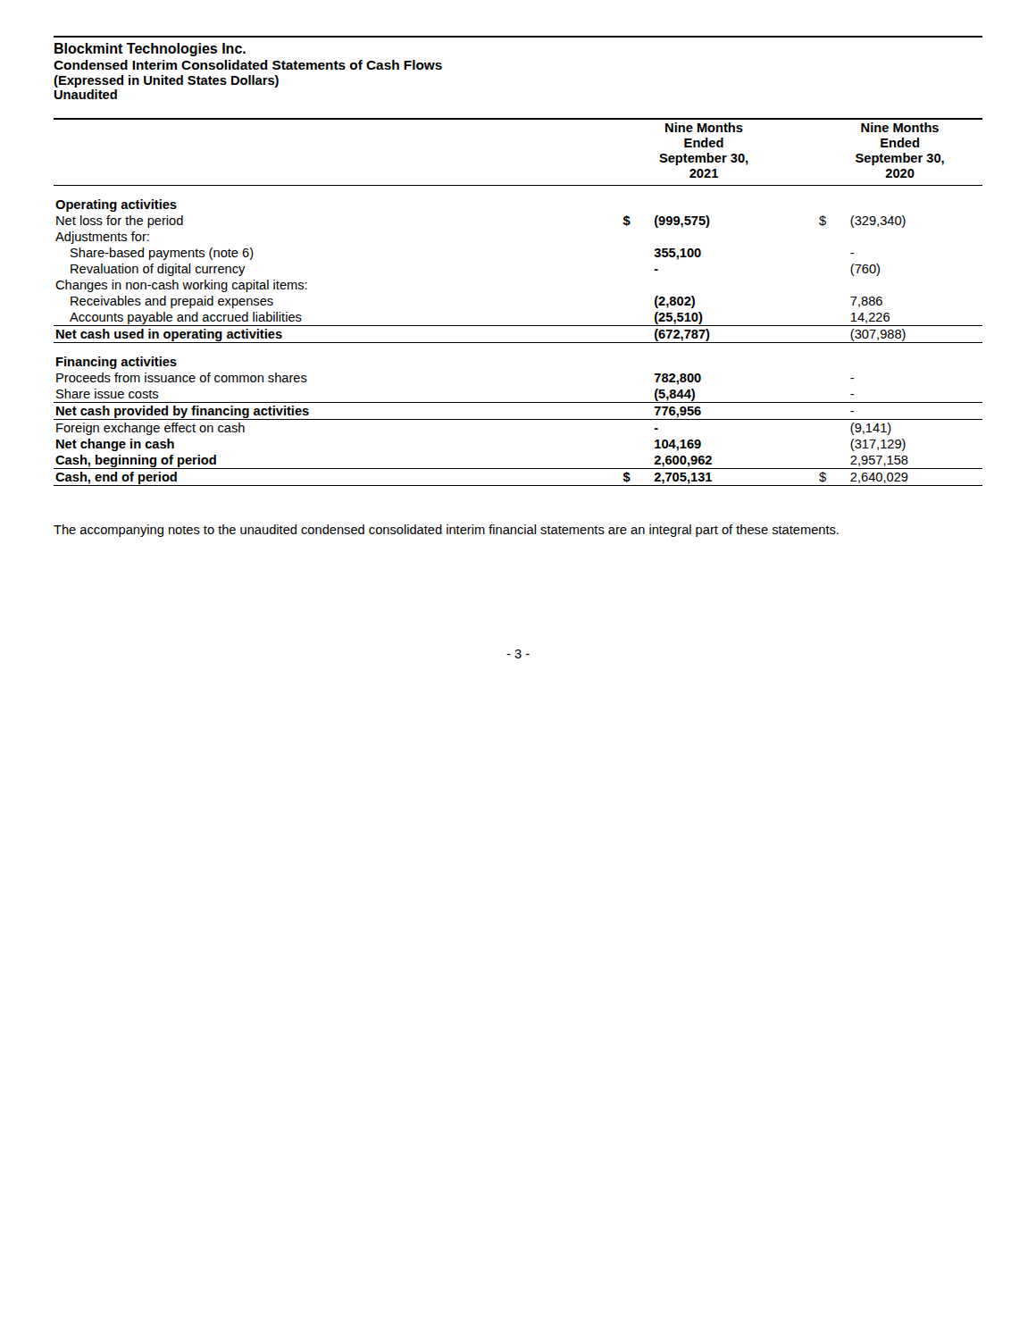Blockmint Technologies Inc.
Condensed Interim Consolidated Statements of Cash Flows
(Expressed in United States Dollars)
Unaudited
| | | Nine Months Ended September 30, 2021 | | Nine Months Ended September 30, 2020 |
| --- | --- | --- | --- | --- |
| Operating activities | | | | | | |
| Net loss for the period | | $ | (999,575) | | $ | (329,340) |
| Adjustments for: | | | | | | |
| Share-based payments (note 6) | | | 355,100 | | | - |
| Revaluation of digital currency | | | - | | | (760) |
| Changes in non-cash working capital items: | | | | | | |
| Receivables and prepaid expenses | | | (2,802) | | | 7,886 |
| Accounts payable and accrued liabilities | | | (25,510) | | | 14,226 |
| Net cash used in operating activities | | | (672,787) | | | (307,988) |
| Financing activities | | | | | | |
| Proceeds from issuance of common shares | | | 782,800 | | | - |
| Share issue costs | | | (5,844) | | | - |
| Net cash provided by financing activities | | | 776,956 | | | - |
| Foreign exchange effect on cash | | | - | | | (9,141) |
| Net change in cash | | | 104,169 | | | (317,129) |
| Cash, beginning of period | | | 2,600,962 | | | 2,957,158 |
| Cash, end of period | | $ | 2,705,131 | | $ | 2,640,029 |
The accompanying notes to the unaudited condensed consolidated interim financial statements are an integral part of these statements.
- 3 -